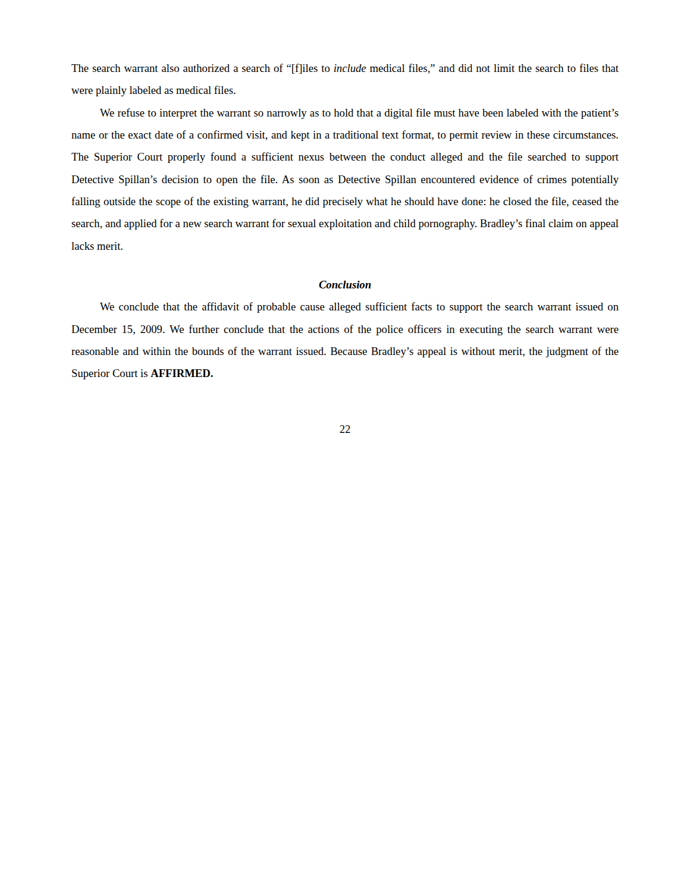The search warrant also authorized a search of “[f]iles to include medical files,” and did not limit the search to files that were plainly labeled as medical files.
We refuse to interpret the warrant so narrowly as to hold that a digital file must have been labeled with the patient’s name or the exact date of a confirmed visit, and kept in a traditional text format, to permit review in these circumstances. The Superior Court properly found a sufficient nexus between the conduct alleged and the file searched to support Detective Spillan’s decision to open the file. As soon as Detective Spillan encountered evidence of crimes potentially falling outside the scope of the existing warrant, he did precisely what he should have done: he closed the file, ceased the search, and applied for a new search warrant for sexual exploitation and child pornography. Bradley’s final claim on appeal lacks merit.
Conclusion
We conclude that the affidavit of probable cause alleged sufficient facts to support the search warrant issued on December 15, 2009. We further conclude that the actions of the police officers in executing the search warrant were reasonable and within the bounds of the warrant issued. Because Bradley’s appeal is without merit, the judgment of the Superior Court is AFFIRMED.
22